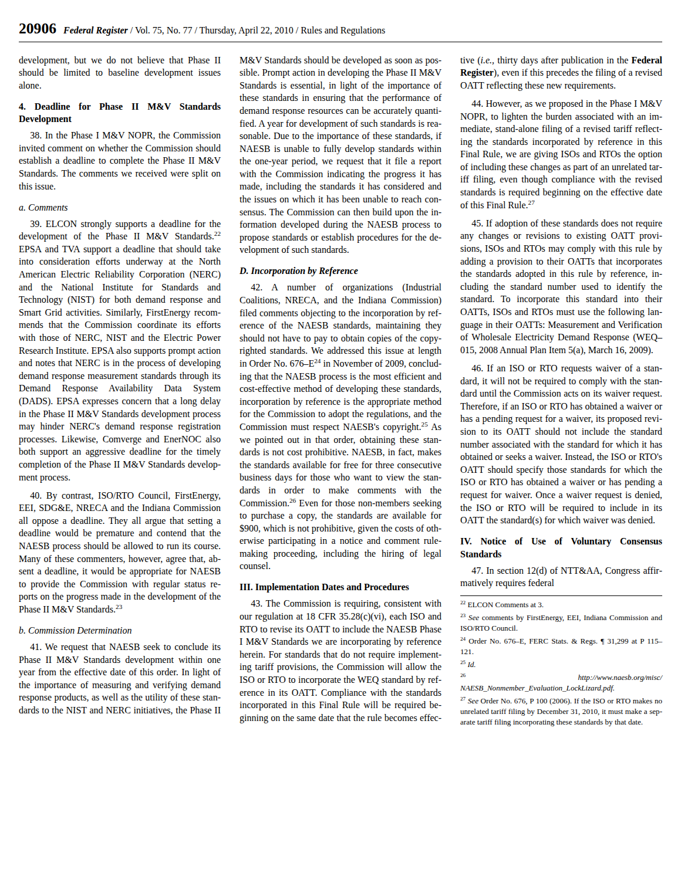20906 Federal Register / Vol. 75, No. 77 / Thursday, April 22, 2010 / Rules and Regulations
development, but we do not believe that Phase II should be limited to baseline development issues alone.
4. Deadline for Phase II M&V Standards Development
38. In the Phase I M&V NOPR, the Commission invited comment on whether the Commission should establish a deadline to complete the Phase II M&V Standards. The comments we received were split on this issue.
a. Comments
39. ELCON strongly supports a deadline for the development of the Phase II M&V Standards.22 EPSA and TVA support a deadline that should take into consideration efforts underway at the North American Electric Reliability Corporation (NERC) and the National Institute for Standards and Technology (NIST) for both demand response and Smart Grid activities. Similarly, FirstEnergy recommends that the Commission coordinate its efforts with those of NERC, NIST and the Electric Power Research Institute. EPSA also supports prompt action and notes that NERC is in the process of developing demand response measurement standards through its Demand Response Availability Data System (DADS). EPSA expresses concern that a long delay in the Phase II M&V Standards development process may hinder NERC's demand response registration processes. Likewise, Comverge and EnerNOC also both support an aggressive deadline for the timely completion of the Phase II M&V Standards development process.
40. By contrast, ISO/RTO Council, FirstEnergy, EEI, SDG&E, NRECA and the Indiana Commission all oppose a deadline. They all argue that setting a deadline would be premature and contend that the NAESB process should be allowed to run its course. Many of these commenters, however, agree that, absent a deadline, it would be appropriate for NAESB to provide the Commission with regular status reports on the progress made in the development of the Phase II M&V Standards.23
b. Commission Determination
41. We request that NAESB seek to conclude its Phase II M&V Standards development within one year from the effective date of this order. In light of the importance of measuring and verifying demand response products, as well as the utility of these standards to the NIST and NERC initiatives, the Phase II M&V Standards should be developed as soon as possible. Prompt action in developing the Phase II M&V Standards is essential, in light of the importance of these standards in ensuring that the performance of demand response resources can be accurately quantified. A year for development of such standards is reasonable. Due to the importance of these standards, if NAESB is unable to fully develop standards within the one-year period, we request that it file a report with the Commission indicating the progress it has made, including the standards it has considered and the issues on which it has been unable to reach consensus. The Commission can then build upon the information developed during the NAESB process to propose standards or establish procedures for the development of such standards.
D. Incorporation by Reference
42. A number of organizations (Industrial Coalitions, NRECA, and the Indiana Commission) filed comments objecting to the incorporation by reference of the NAESB standards, maintaining they should not have to pay to obtain copies of the copyrighted standards. We addressed this issue at length in Order No. 676–E24 in November of 2009, concluding that the NAESB process is the most efficient and cost-effective method of developing these standards, incorporation by reference is the appropriate method for the Commission to adopt the regulations, and the Commission must respect NAESB's copyright.25 As we pointed out in that order, obtaining these standards is not cost prohibitive. NAESB, in fact, makes the standards available for free for three consecutive business days for those who want to view the standards in order to make comments with the Commission.26 Even for those non-members seeking to purchase a copy, the standards are available for $900, which is not prohibitive, given the costs of otherwise participating in a notice and comment rulemaking proceeding, including the hiring of legal counsel.
III. Implementation Dates and Procedures
43. The Commission is requiring, consistent with our regulation at 18 CFR 35.28(c)(vi), each ISO and RTO to revise its OATT to include the NAESB Phase I M&V Standards we are incorporating by reference herein. For standards that do not require implementing tariff provisions, the Commission will allow the ISO or RTO to incorporate the WEQ standard by reference in its OATT. Compliance with the standards incorporated in this Final Rule will be required beginning on the same date that the rule becomes effective (i.e., thirty days after publication in the Federal Register), even if this precedes the filing of a revised OATT reflecting these new requirements.
44. However, as we proposed in the Phase I M&V NOPR, to lighten the burden associated with an immediate, stand-alone filing of a revised tariff reflecting the standards incorporated by reference in this Final Rule, we are giving ISOs and RTOs the option of including these changes as part of an unrelated tariff filing, even though compliance with the revised standards is required beginning on the effective date of this Final Rule.27
45. If adoption of these standards does not require any changes or revisions to existing OATT provisions, ISOs and RTOs may comply with this rule by adding a provision to their OATTs that incorporates the standards adopted in this rule by reference, including the standard number used to identify the standard. To incorporate this standard into their OATTs, ISOs and RTOs must use the following language in their OATTs: Measurement and Verification of Wholesale Electricity Demand Response (WEQ–015, 2008 Annual Plan Item 5(a), March 16, 2009).
46. If an ISO or RTO requests waiver of a standard, it will not be required to comply with the standard until the Commission acts on its waiver request. Therefore, if an ISO or RTO has obtained a waiver or has a pending request for a waiver, its proposed revision to its OATT should not include the standard number associated with the standard for which it has obtained or seeks a waiver. Instead, the ISO or RTO's OATT should specify those standards for which the ISO or RTO has obtained a waiver or has pending a request for waiver. Once a waiver request is denied, the ISO or RTO will be required to include in its OATT the standard(s) for which waiver was denied.
IV. Notice of Use of Voluntary Consensus Standards
47. In section 12(d) of NTT&AA, Congress affirmatively requires federal
22 ELCON Comments at 3.
23 See comments by FirstEnergy, EEI, Indiana Commission and ISO/RTO Council.
24 Order No. 676–E, FERC Stats. & Regs. ¶ 31,299 at P 115–121.
25 Id.
26 http://www.naesb.org/misc/ NAESB_Nonmember_Evaluation_LockLizard.pdf.
27 See Order No. 676, P 100 (2006). If the ISO or RTO makes no unrelated tariff filing by December 31, 2010, it must make a separate tariff filing incorporating these standards by that date.